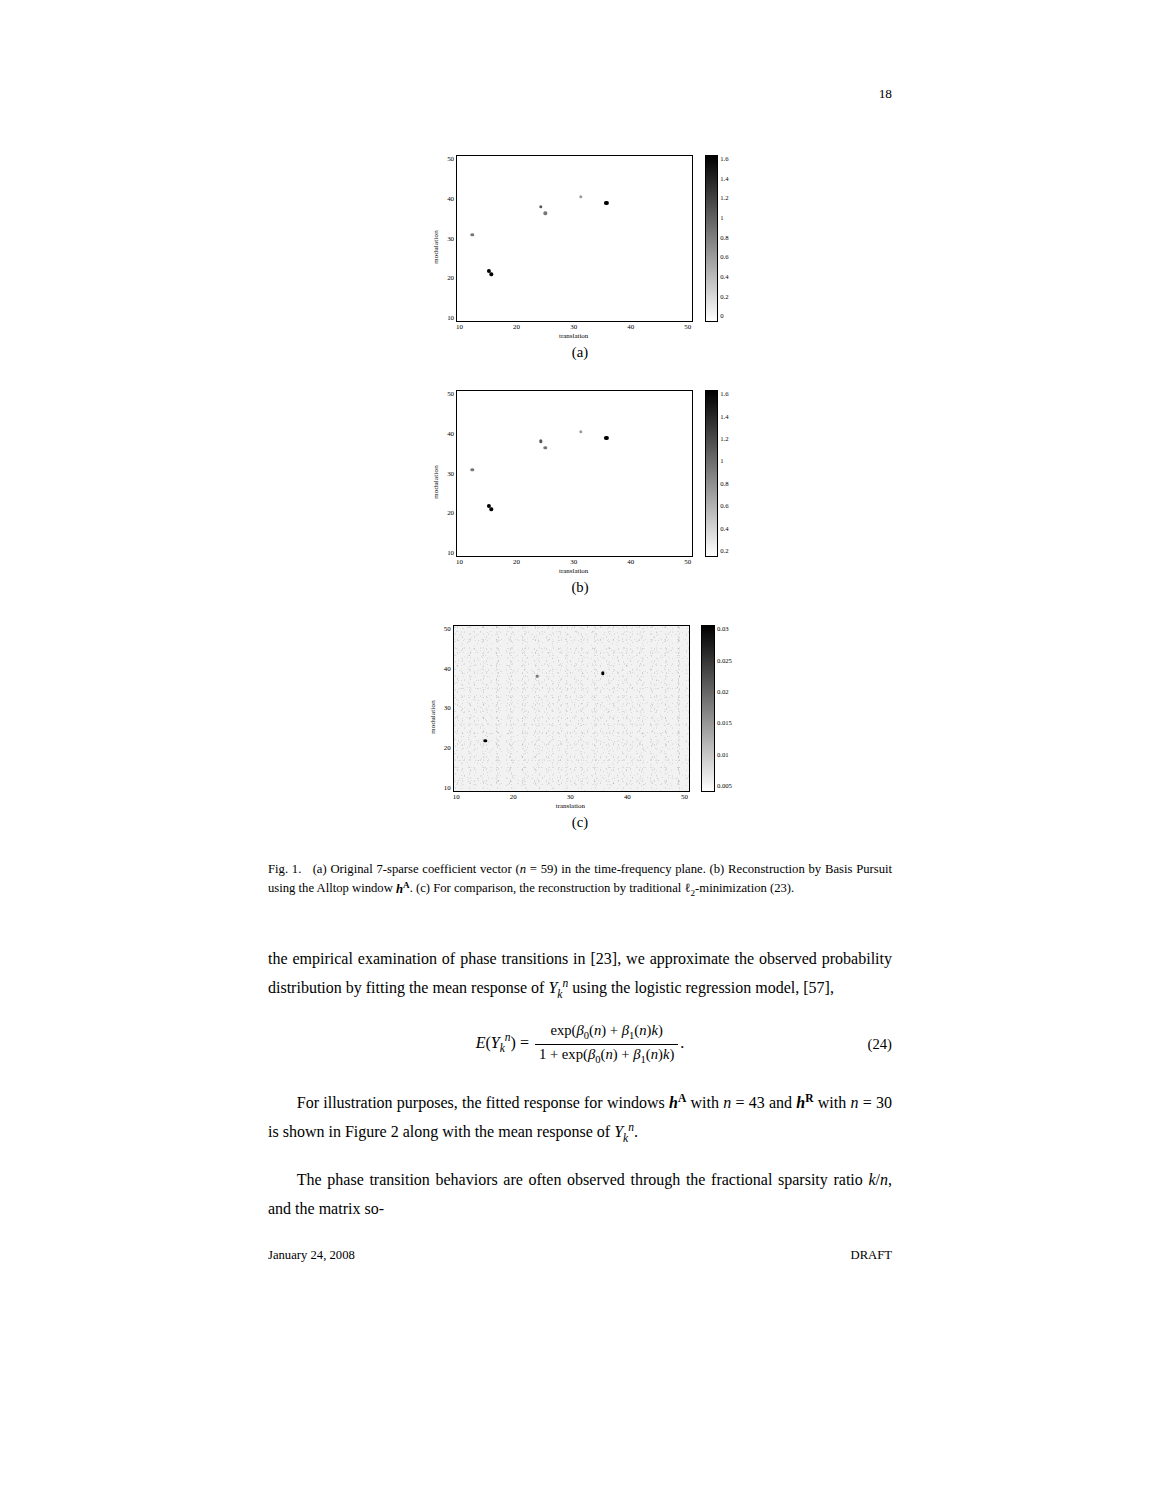18
modulation
50 40 30 20 10
1020304050
translation
1.6 1.4 1.2 1 0.8 0.6 0.4 0.2 0
(a)
modulation
50 40 30 20 10
1020304050
translation
1.6 1.4 1.2 1 0.8 0.6 0.4 0.2
(b)
modulation
50 40 30 20 10
1020304050
translation
0.03 0.025 0.02 0.015 0.01 0.005
(c)
Fig. 1. (a) Original 7-sparse coefficient vector (n = 59) in the time-frequency plane. (b) Reconstruction by Basis Pursuit using the Alltop window hA. (c) For comparison, the reconstruction by traditional ℓ2-minimization (23).
the empirical examination of phase transitions in [23], we approximate the observed probability distribution by fitting the mean response of Ykn using the logistic regression model, [57],
E(Ykn) = exp(β0(n) + β1(n)k) 1 + exp(β0(n) + β1(n)k) . (24)
For illustration purposes, the fitted response for windows hA with n = 43 and hR with n = 30 is shown in Figure 2 along with the mean response of Ykn.
The phase transition behaviors are often observed through the fractional sparsity ratio k/n, and the matrix so-
January 24, 2008 DRAFT